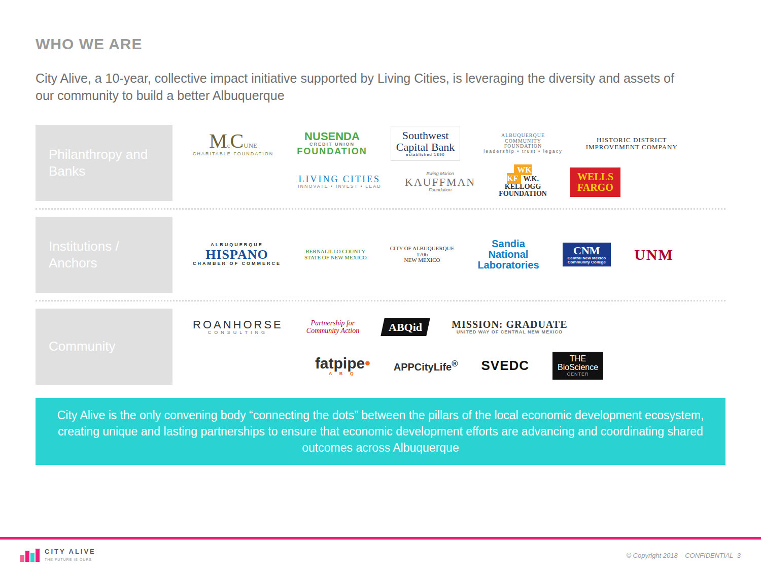WHO WE ARE
City Alive, a 10-year, collective impact initiative supported by Living Cities, is leveraging the diversity and assets of our community to build a better Albuquerque
Philanthropy and Banks
McCUNECHARITABLE FOUNDATION
NUSENDACREDIT UNION FOUNDATION
Southwest
Capital Bankestablished 1890
ALBUQUERQUE
COMMUNITY
FOUNDATIONleadership • trust • legacy
HISTORIC DISTRICT
IMPROVEMENT COMPANY
LIVING CITIESINNOVATE • INVEST • LEAD
Ewing Marion KAUFFMANFoundation
WK
KFW.K.
KELLOGG
FOUNDATION
WELLS
FARGO
Institutions / Anchors
ALBUQUERQUEHISPANOCHAMBER OF COMMERCE
BERNALILLO COUNTY
STATE OF NEW MEXICO
CITY OF ALBUQUERQUE
1706
NEW MEXICO
Sandia
National
Laboratories
CNMCentral New Mexico
Community College
UNM
Community
ROANHORSECONSULTING
Partnership for
Community Action
ABQid
MISSION: GRADUATEUNITED WAY OF CENTRAL NEW MEXICO
fatpipe•A B Q
APPCityLife®
SVEDC
THE
BioScienceCENTER
City Alive is the only convening body “connecting the dots” between the pillars of the local economic development ecosystem, creating unique and lasting partnerships to ensure that economic development efforts are advancing and coordinating shared outcomes across Albuquerque
CITY ALIVE THE FUTURE IS OURS
© Copyright 2018 – CONFIDENTIAL 3